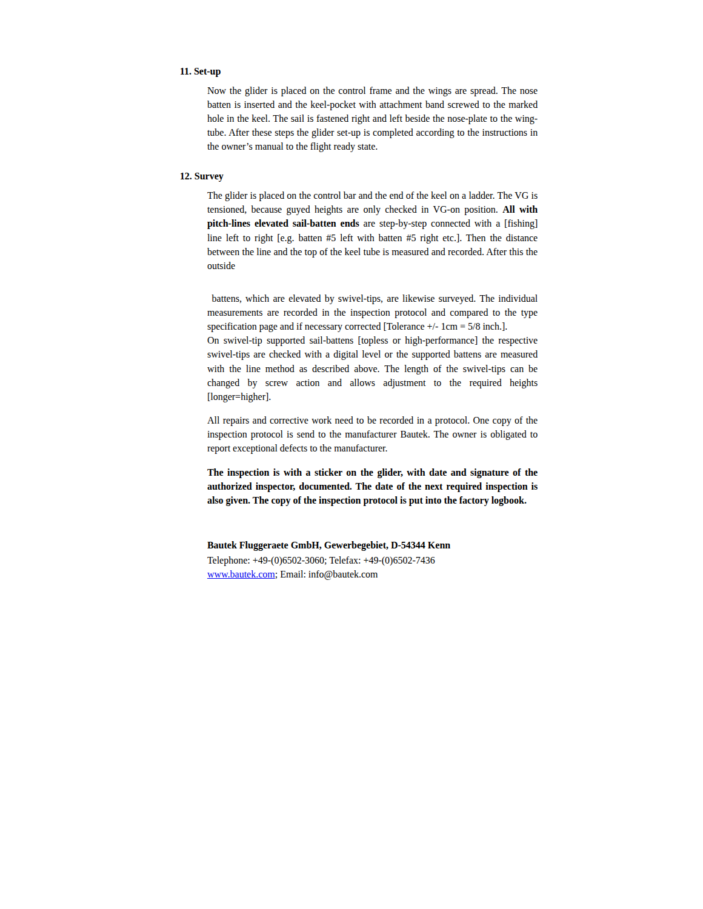11. Set-up
Now the glider is placed on the control frame and the wings are spread. The nose batten is inserted and the keel-pocket with attachment band screwed to the marked hole in the keel. The sail is fastened right and left beside the nose-plate to the wing-tube. After these steps the glider set-up is completed according to the instructions in the owner’s manual to the flight ready state.
12. Survey
The glider is placed on the control bar and the end of the keel on a ladder. The VG is tensioned, because guyed heights are only checked in VG-on position. All with pitch-lines elevated sail-batten ends are step-by-step connected with a [fishing] line left to right [e.g. batten #5 left with batten #5 right etc.]. Then the distance between the line and the top of the keel tube is measured and recorded. After this the outside
battens, which are elevated by swivel-tips, are likewise surveyed. The individual measurements are recorded in the inspection protocol and compared to the type specification page and if necessary corrected [Tolerance +/- 1cm = 5/8 inch.].
On swivel-tip supported sail-battens [topless or high-performance] the respective swivel-tips are checked with a digital level or the supported battens are measured with the line method as described above. The length of the swivel-tips can be changed by screw action and allows adjustment to the required heights [longer=higher].
All repairs and corrective work need to be recorded in a protocol. One copy of the inspection protocol is send to the manufacturer Bautek. The owner is obligated to report exceptional defects to the manufacturer.
The inspection is with a sticker on the glider, with date and signature of the authorized inspector, documented. The date of the next required inspection is also given. The copy of the inspection protocol is put into the factory logbook.
Bautek Fluggeraete GmbH, Gewerbegebiet, D-54344 Kenn
Telephone: +49-(0)6502-3060; Telefax: +49-(0)6502-7436
www.bautek.com; Email: info@bautek.com